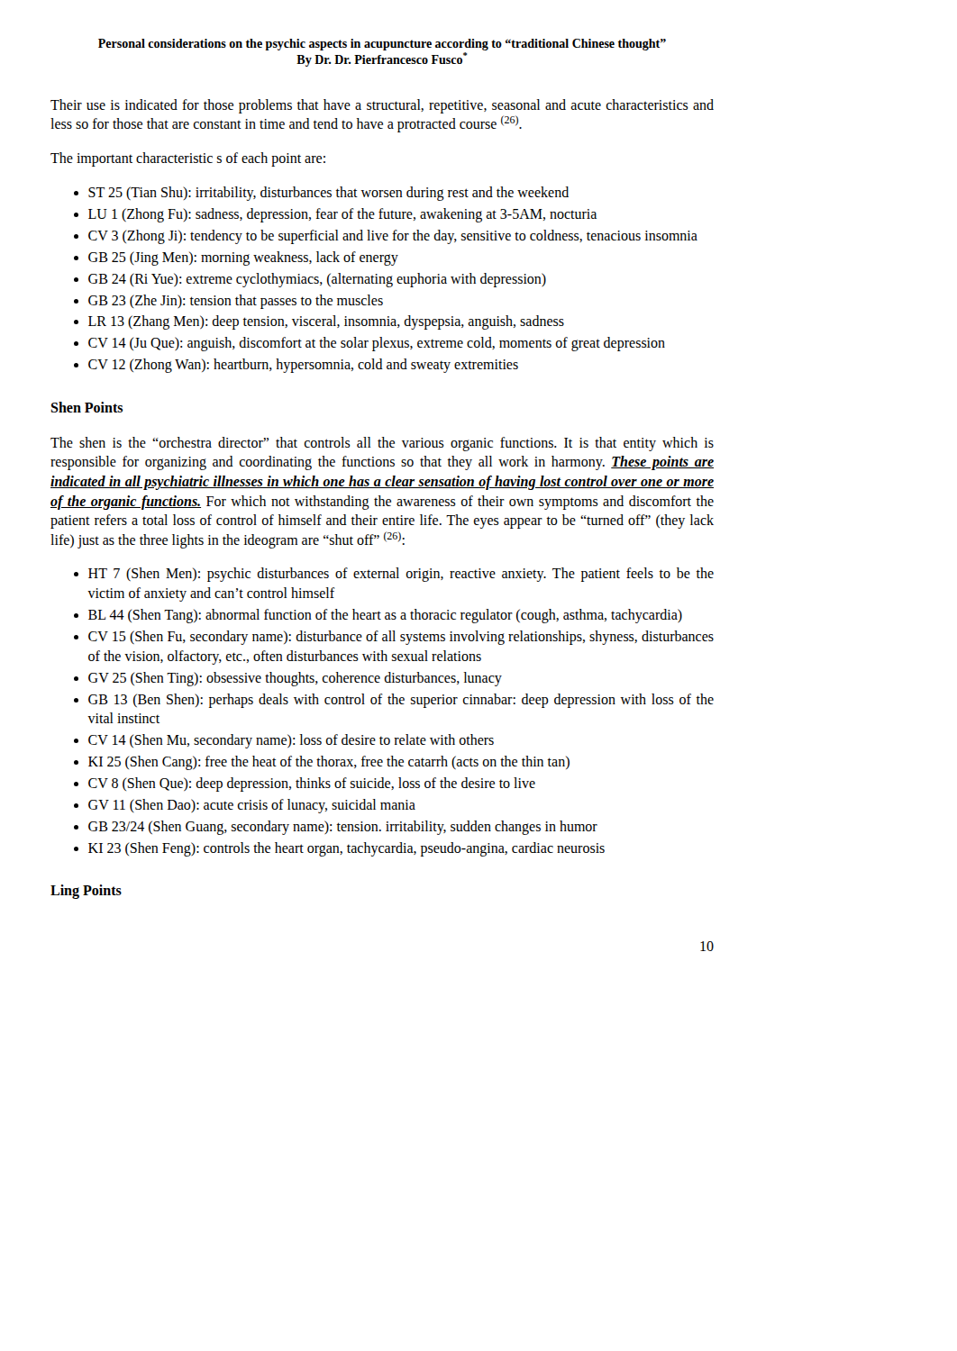Personal considerations on the psychic aspects in acupuncture according to “traditional Chinese thought” By Dr. Dr. Pierfrancesco Fusco*
Their use is indicated for those problems that have a structural, repetitive, seasonal and acute characteristics and less so for those that are constant in time and tend to have a protracted course (26).
The important characteristic s of each point are:
ST 25 (Tian Shu): irritability, disturbances that worsen during rest and the weekend
LU 1 (Zhong Fu): sadness, depression, fear of the future, awakening at 3-5AM, nocturia
CV 3 (Zhong Ji): tendency to be superficial and live for the day, sensitive to coldness, tenacious insomnia
GB 25 (Jing Men): morning weakness, lack of energy
GB 24 (Ri Yue): extreme cyclothymiacs, (alternating euphoria with depression)
GB 23 (Zhe Jin): tension that passes to the muscles
LR 13 (Zhang Men): deep tension, visceral, insomnia, dyspepsia, anguish, sadness
CV 14 (Ju Que): anguish, discomfort at the solar plexus, extreme cold, moments of great depression
CV 12 (Zhong Wan): heartburn, hypersomnia, cold and sweaty extremities
Shen Points
The shen is the “orchestra director” that controls all the various organic functions. It is that entity which is responsible for organizing and coordinating the functions so that they all work in harmony. These points are indicated in all psychiatric illnesses in which one has a clear sensation of having lost control over one or more of the organic functions. For which not withstanding the awareness of their own symptoms and discomfort the patient refers a total loss of control of himself and their entire life. The eyes appear to be “turned off” (they lack life) just as the three lights in the ideogram are “shut off” (26):
HT 7 (Shen Men): psychic disturbances of external origin, reactive anxiety. The patient feels to be the victim of anxiety and can’t control himself
BL 44 (Shen Tang): abnormal function of the heart as a thoracic regulator (cough, asthma, tachycardia)
CV 15 (Shen Fu, secondary name): disturbance of all systems involving relationships, shyness, disturbances of the vision, olfactory, etc., often disturbances with sexual relations
GV 25 (Shen Ting): obsessive thoughts, coherence disturbances, lunacy
GB 13 (Ben Shen): perhaps deals with control of the superior cinnabar: deep depression with loss of the vital instinct
CV 14 (Shen Mu, secondary name): loss of desire to relate with others
KI 25 (Shen Cang): free the heat of the thorax, free the catarrh (acts on the thin tan)
CV 8 (Shen Que): deep depression, thinks of suicide, loss of the desire to live
GV 11 (Shen Dao): acute crisis of lunacy, suicidal mania
GB 23/24 (Shen Guang, secondary name): tension. irritability, sudden changes in humor
KI 23 (Shen Feng): controls the heart organ, tachycardia, pseudo-angina, cardiac neurosis
Ling Points
10